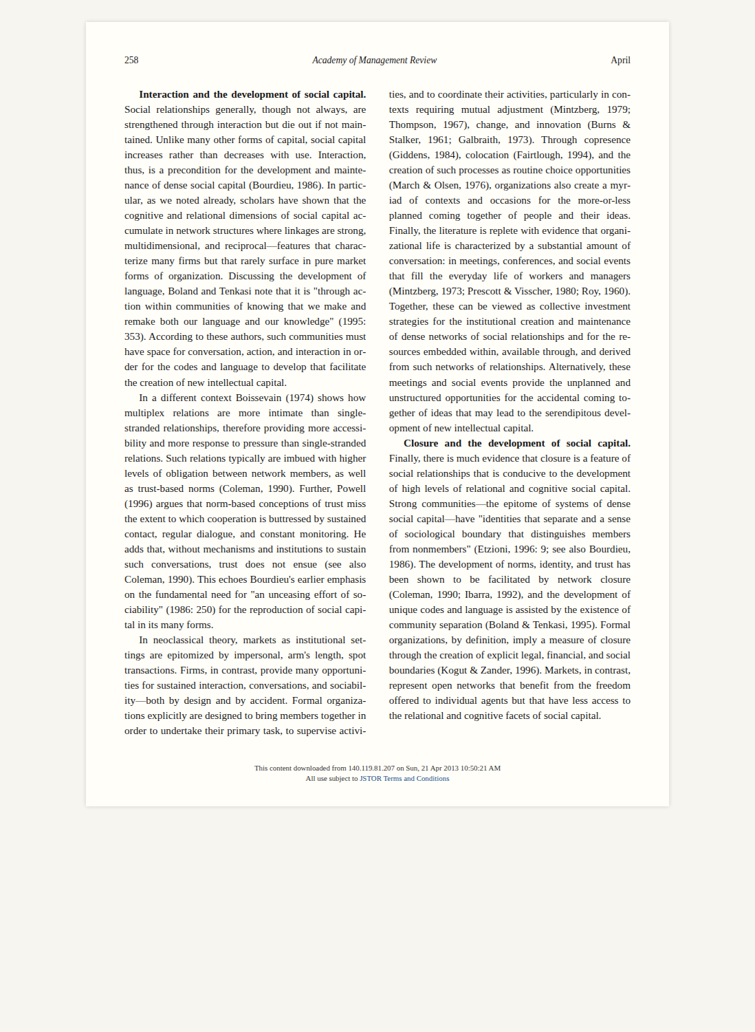258 Academy of Management Review April
Interaction and the development of social capital. Social relationships generally, though not always, are strengthened through interaction but die out if not maintained. Unlike many other forms of capital, social capital increases rather than decreases with use. Interaction, thus, is a precondition for the development and maintenance of dense social capital (Bourdieu, 1986). In particular, as we noted already, scholars have shown that the cognitive and relational dimensions of social capital accumulate in network structures where linkages are strong, multidimensional, and reciprocal—features that characterize many firms but that rarely surface in pure market forms of organization. Discussing the development of language, Boland and Tenkasi note that it is "through action within communities of knowing that we make and remake both our language and our knowledge" (1995: 353). According to these authors, such communities must have space for conversation, action, and interaction in order for the codes and language to develop that facilitate the creation of new intellectual capital.
In a different context Boissevain (1974) shows how multiplex relations are more intimate than single-stranded relationships, therefore providing more accessibility and more response to pressure than single-stranded relations. Such relations typically are imbued with higher levels of obligation between network members, as well as trust-based norms (Coleman, 1990). Further, Powell (1996) argues that norm-based conceptions of trust miss the extent to which cooperation is buttressed by sustained contact, regular dialogue, and constant monitoring. He adds that, without mechanisms and institutions to sustain such conversations, trust does not ensue (see also Coleman, 1990). This echoes Bourdieu's earlier emphasis on the fundamental need for "an unceasing effort of sociability" (1986: 250) for the reproduction of social capital in its many forms.
In neoclassical theory, markets as institutional settings are epitomized by impersonal, arm's length, spot transactions. Firms, in contrast, provide many opportunities for sustained interaction, conversations, and sociability—both by design and by accident. Formal organizations explicitly are designed to bring members together in order to undertake their primary task, to supervise activities, and to coordinate their activities, particularly in contexts requiring mutual adjustment (Mintzberg, 1979; Thompson, 1967), change, and innovation (Burns & Stalker, 1961; Galbraith, 1973). Through copresence (Giddens, 1984), colocation (Fairtlough, 1994), and the creation of such processes as routine choice opportunities (March & Olsen, 1976), organizations also create a myriad of contexts and occasions for the more-or-less planned coming together of people and their ideas. Finally, the literature is replete with evidence that organizational life is characterized by a substantial amount of conversation: in meetings, conferences, and social events that fill the everyday life of workers and managers (Mintzberg, 1973; Prescott & Visscher, 1980; Roy, 1960). Together, these can be viewed as collective investment strategies for the institutional creation and maintenance of dense networks of social relationships and for the resources embedded within, available through, and derived from such networks of relationships. Alternatively, these meetings and social events provide the unplanned and unstructured opportunities for the accidental coming together of ideas that may lead to the serendipitous development of new intellectual capital.
Closure and the development of social capital. Finally, there is much evidence that closure is a feature of social relationships that is conducive to the development of high levels of relational and cognitive social capital. Strong communities—the epitome of systems of dense social capital—have "identities that separate and a sense of sociological boundary that distinguishes members from nonmembers" (Etzioni, 1996: 9; see also Bourdieu, 1986). The development of norms, identity, and trust has been shown to be facilitated by network closure (Coleman, 1990; Ibarra, 1992), and the development of unique codes and language is assisted by the existence of community separation (Boland & Tenkasi, 1995). Formal organizations, by definition, imply a measure of closure through the creation of explicit legal, financial, and social boundaries (Kogut & Zander, 1996). Markets, in contrast, represent open networks that benefit from the freedom offered to individual agents but that have less access to the relational and cognitive facets of social capital.
This content downloaded from 140.119.81.207 on Sun, 21 Apr 2013 10:50:21 AM
All use subject to JSTOR Terms and Conditions